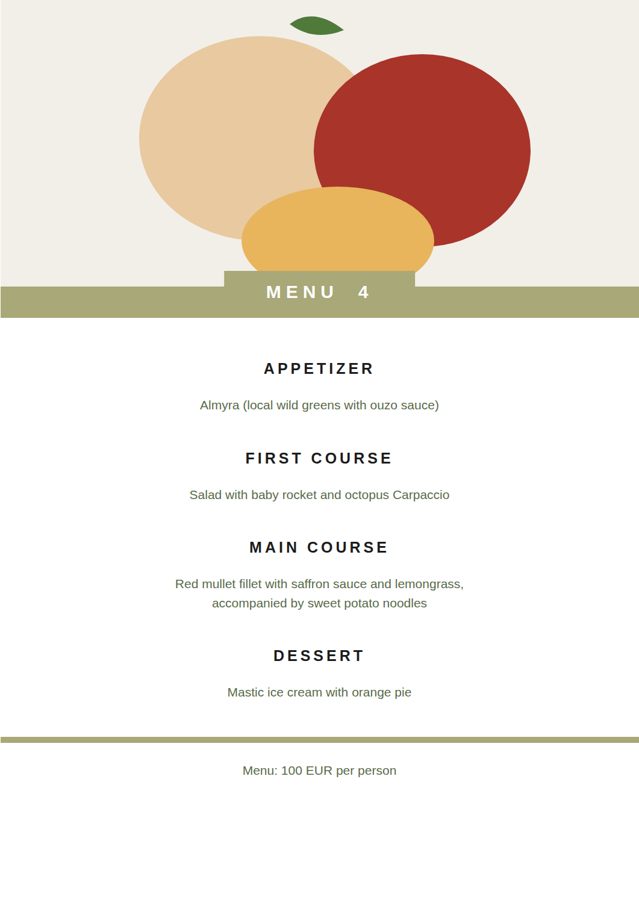MENU 4
APPETIZER
Almyra (local wild greens with ouzo sauce)
FIRST COURSE
Salad with baby rocket and octopus Carpaccio
MAIN COURSE
Red mullet fillet with saffron sauce and lemongrass,
accompanied by sweet potato noodles
DESSERT
Mastic ice cream with orange pie
Menu: 100 EUR per person